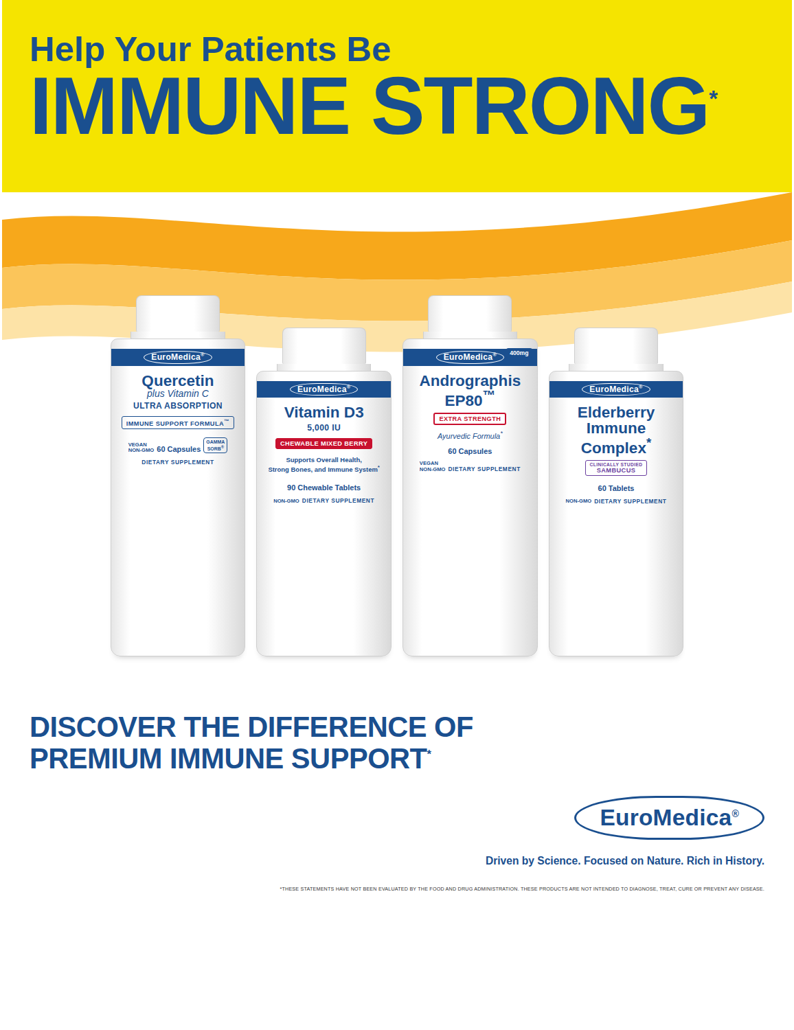Help Your Patients Be IMMUNE STRONG*
EuroMedica®
Quercetinplus Vitamin C
ULTRA ABSORPTION
IMMUNE SUPPORT FORMULA™
VEGAN
NON-GMO 60 Capsules GAMMA
SORB®
DIETARY SUPPLEMENT
EuroMedica®
Vitamin D3
5,000 IU
CHEWABLE MIXED BERRY
Supports Overall Health,
Strong Bones, and Immune System*
90 Chewable Tablets
NON-GMO DIETARY SUPPLEMENT
EuroMedica®
400mg
Andrographis
EP80™
EXTRA STRENGTH
Ayurvedic Formula*
60 Capsules
VEGAN
NON-GMO DIETARY SUPPLEMENT
EuroMedica®
Elderberry
Immune
Complex*
CLINICALLY STUDIEDSAMBUCUS
60 Tablets
NON-GMO DIETARY SUPPLEMENT
DISCOVER THE DIFFERENCE OF
PREMIUM IMMUNE SUPPORT*
EuroMedica®
Driven by Science. Focused on Nature. Rich in History.
*These statements have not been evaluated by the Food and Drug Administration. These products are not intended to diagnose, treat, cure or prevent any disease.